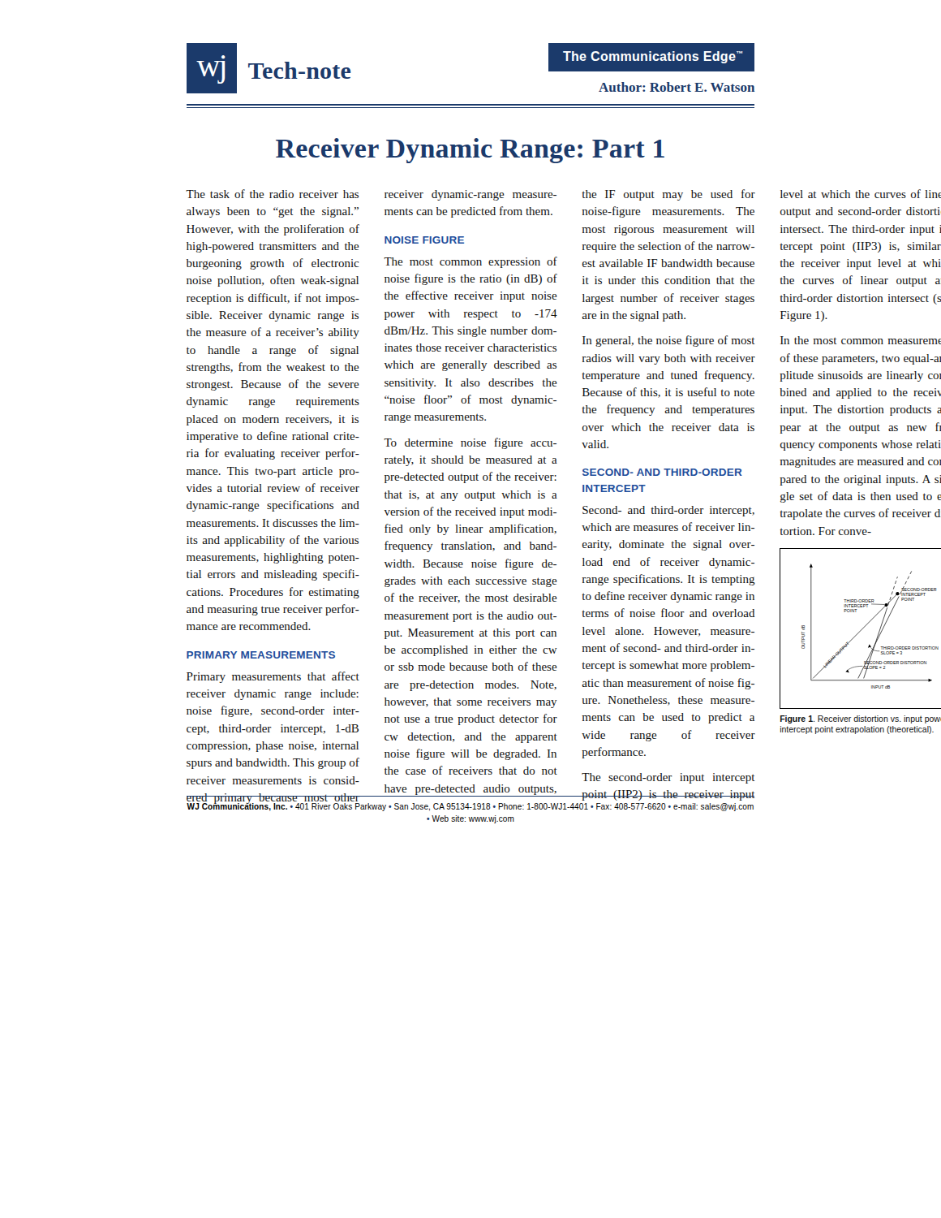wj
Tech-note
The Communications Edge™
Author: Robert E. Watson
Receiver Dynamic Range: Part 1
The task of the radio receiver has always been to “get the signal.” However, with the proliferation of high-powered transmitters and the burgeoning growth of electronic noise pollution, often weak-signal reception is difficult, if not impossible. Receiver dynamic range is the measure of a receiver’s ability to handle a range of signal strengths, from the weakest to the strongest. Because of the severe dynamic range requirements placed on modern receivers, it is imperative to define rational criteria for evaluating receiver performance. This two-part article provides a tutorial review of receiver dynamic-range specifications and measurements. It discusses the limits and applicability of the various measurements, highlighting potential errors and misleading specifications. Procedures for estimating and measuring true receiver performance are recommended.
PRIMARY MEASUREMENTS
Primary measurements that affect receiver dynamic range include: noise figure, second-order intercept, third-order intercept, 1-dB compression, phase noise, internal spurs and bandwidth. This group of receiver measurements is considered primary because most other receiver dynamic-range measurements can be predicted from them.
NOISE FIGURE
The most common expression of noise figure is the ratio (in dB) of the effective receiver input noise power with respect to -174 dBm/Hz. This single number dominates those receiver characteristics which are generally described as sensitivity. It also describes the “noise floor” of most dynamic-range measurements.
To determine noise figure accurately, it should be measured at a pre-detected output of the receiver: that is, at any output which is a version of the received input modified only by linear amplification, frequency translation, and bandwidth. Because noise figure degrades with each successive stage of the receiver, the most desirable measurement port is the audio output. Measurement at this port can be accomplished in either the cw or ssb mode because both of these are pre-detection modes. Note, however, that some receivers may not use a true product detector for cw detection, and the apparent noise figure will be degraded. In the case of receivers that do not have pre-detected audio outputs, the IF output may be used for noise-figure measurements. The most rigorous measurement will require the selection of the narrowest available IF bandwidth because it is under this condition that the largest number of receiver stages are in the signal path.
In general, the noise figure of most radios will vary both with receiver temperature and tuned frequency. Because of this, it is useful to note the frequency and temperatures over which the receiver data is valid.
SECOND- AND THIRD-ORDER INTERCEPT
Second- and third-order intercept, which are measures of receiver linearity, dominate the signal overload end of receiver dynamic-range specifications. It is tempting to define receiver dynamic range in terms of noise floor and overload level alone. However, measurement of second- and third-order intercept is somewhat more problematic than measurement of noise figure. Nonetheless, these measurements can be used to predict a wide range of receiver performance.
The second-order input intercept point (IIP2) is the receiver input level at which the curves of linear output and second-order distortion intersect. The third-order input intercept point (IIP3) is, similarly, the receiver input level at which the curves of linear output and third-order distortion intersect (see Figure 1).
In the most common measurement of these parameters, two equal-amplitude sinusoids are linearly combined and applied to the receiver input. The distortion products appear at the output as new frequency components whose relative magnitudes are measured and compared to the original inputs. A single set of data is then used to extrapolate the curves of receiver distortion. For conve-
OUTPUT dB INPUT dB LINEAR OUTPUT THIRD-ORDER INTERCEPT POINT SECOND-ORDER INTERCEPT POINT THIRD-ORDER DISTORTION SLOPE = 3 SECOND-ORDER DISTORTION SLOPE = 2
Figure 1. Receiver distortion vs. input power intercept point extrapolation (theoretical).
WJ Communications, Inc. • 401 River Oaks Parkway • San Jose, CA 95134-1918 • Phone: 1-800-WJ1-4401 • Fax: 408-577-6620 • e-mail: sales@wj.com • Web site: www.wj.com